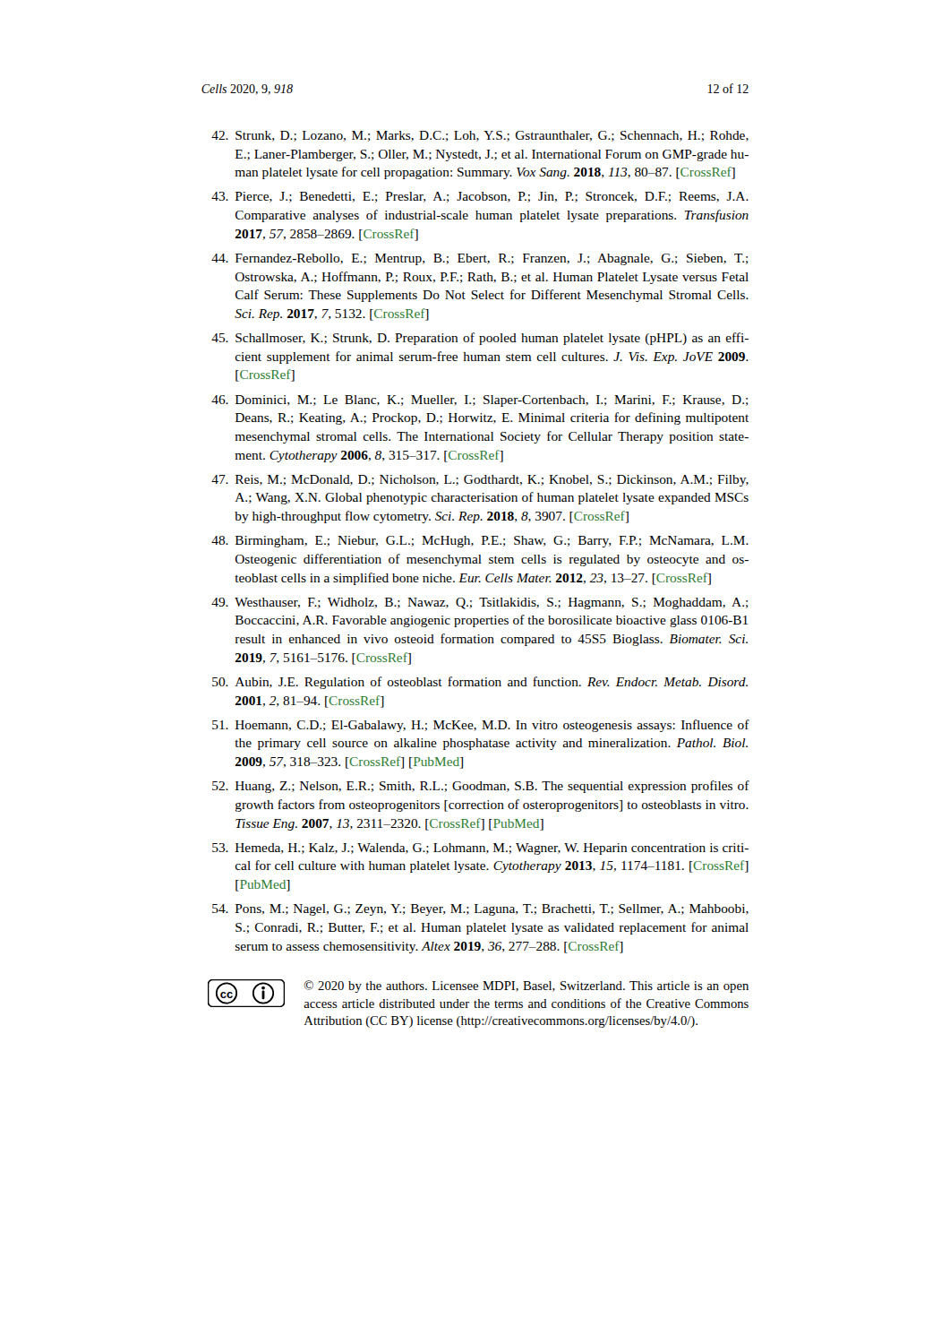Cells 2020, 9, 918
12 of 12
Strunk, D.; Lozano, M.; Marks, D.C.; Loh, Y.S.; Gstraunthaler, G.; Schennach, H.; Rohde, E.; Laner-Plamberger, S.; Oller, M.; Nystedt, J.; et al. International Forum on GMP-grade human platelet lysate for cell propagation: Summary. Vox Sang. 2018, 113, 80–87. [CrossRef]
Pierce, J.; Benedetti, E.; Preslar, A.; Jacobson, P.; Jin, P.; Stroncek, D.F.; Reems, J.A. Comparative analyses of industrial-scale human platelet lysate preparations. Transfusion 2017, 57, 2858–2869. [CrossRef]
Fernandez-Rebollo, E.; Mentrup, B.; Ebert, R.; Franzen, J.; Abagnale, G.; Sieben, T.; Ostrowska, A.; Hoffmann, P.; Roux, P.F.; Rath, B.; et al. Human Platelet Lysate versus Fetal Calf Serum: These Supplements Do Not Select for Different Mesenchymal Stromal Cells. Sci. Rep. 2017, 7, 5132. [CrossRef]
Schallmoser, K.; Strunk, D. Preparation of pooled human platelet lysate (pHPL) as an efficient supplement for animal serum-free human stem cell cultures. J. Vis. Exp. JoVE 2009. [CrossRef]
Dominici, M.; Le Blanc, K.; Mueller, I.; Slaper-Cortenbach, I.; Marini, F.; Krause, D.; Deans, R.; Keating, A.; Prockop, D.; Horwitz, E. Minimal criteria for defining multipotent mesenchymal stromal cells. The International Society for Cellular Therapy position statement. Cytotherapy 2006, 8, 315–317. [CrossRef]
Reis, M.; McDonald, D.; Nicholson, L.; Godthardt, K.; Knobel, S.; Dickinson, A.M.; Filby, A.; Wang, X.N. Global phenotypic characterisation of human platelet lysate expanded MSCs by high-throughput flow cytometry. Sci. Rep. 2018, 8, 3907. [CrossRef]
Birmingham, E.; Niebur, G.L.; McHugh, P.E.; Shaw, G.; Barry, F.P.; McNamara, L.M. Osteogenic differentiation of mesenchymal stem cells is regulated by osteocyte and osteoblast cells in a simplified bone niche. Eur. Cells Mater. 2012, 23, 13–27. [CrossRef]
Westhauser, F.; Widholz, B.; Nawaz, Q.; Tsitlakidis, S.; Hagmann, S.; Moghaddam, A.; Boccaccini, A.R. Favorable angiogenic properties of the borosilicate bioactive glass 0106-B1 result in enhanced in vivo osteoid formation compared to 45S5 Bioglass. Biomater. Sci. 2019, 7, 5161–5176. [CrossRef]
Aubin, J.E. Regulation of osteoblast formation and function. Rev. Endocr. Metab. Disord. 2001, 2, 81–94. [CrossRef]
Hoemann, C.D.; El-Gabalawy, H.; McKee, M.D. In vitro osteogenesis assays: Influence of the primary cell source on alkaline phosphatase activity and mineralization. Pathol. Biol. 2009, 57, 318–323. [CrossRef] [PubMed]
Huang, Z.; Nelson, E.R.; Smith, R.L.; Goodman, S.B. The sequential expression profiles of growth factors from osteoprogenitors [correction of osteroprogenitors] to osteoblasts in vitro. Tissue Eng. 2007, 13, 2311–2320. [CrossRef] [PubMed]
Hemeda, H.; Kalz, J.; Walenda, G.; Lohmann, M.; Wagner, W. Heparin concentration is critical for cell culture with human platelet lysate. Cytotherapy 2013, 15, 1174–1181. [CrossRef] [PubMed]
Pons, M.; Nagel, G.; Zeyn, Y.; Beyer, M.; Laguna, T.; Brachetti, T.; Sellmer, A.; Mahboobi, S.; Conradi, R.; Butter, F.; et al. Human platelet lysate as validated replacement for animal serum to assess chemosensitivity. Altex 2019, 36, 277–288. [CrossRef]
cc
© 2020 by the authors. Licensee MDPI, Basel, Switzerland. This article is an open access article distributed under the terms and conditions of the Creative Commons Attribution (CC BY) license (http://creativecommons.org/licenses/by/4.0/).